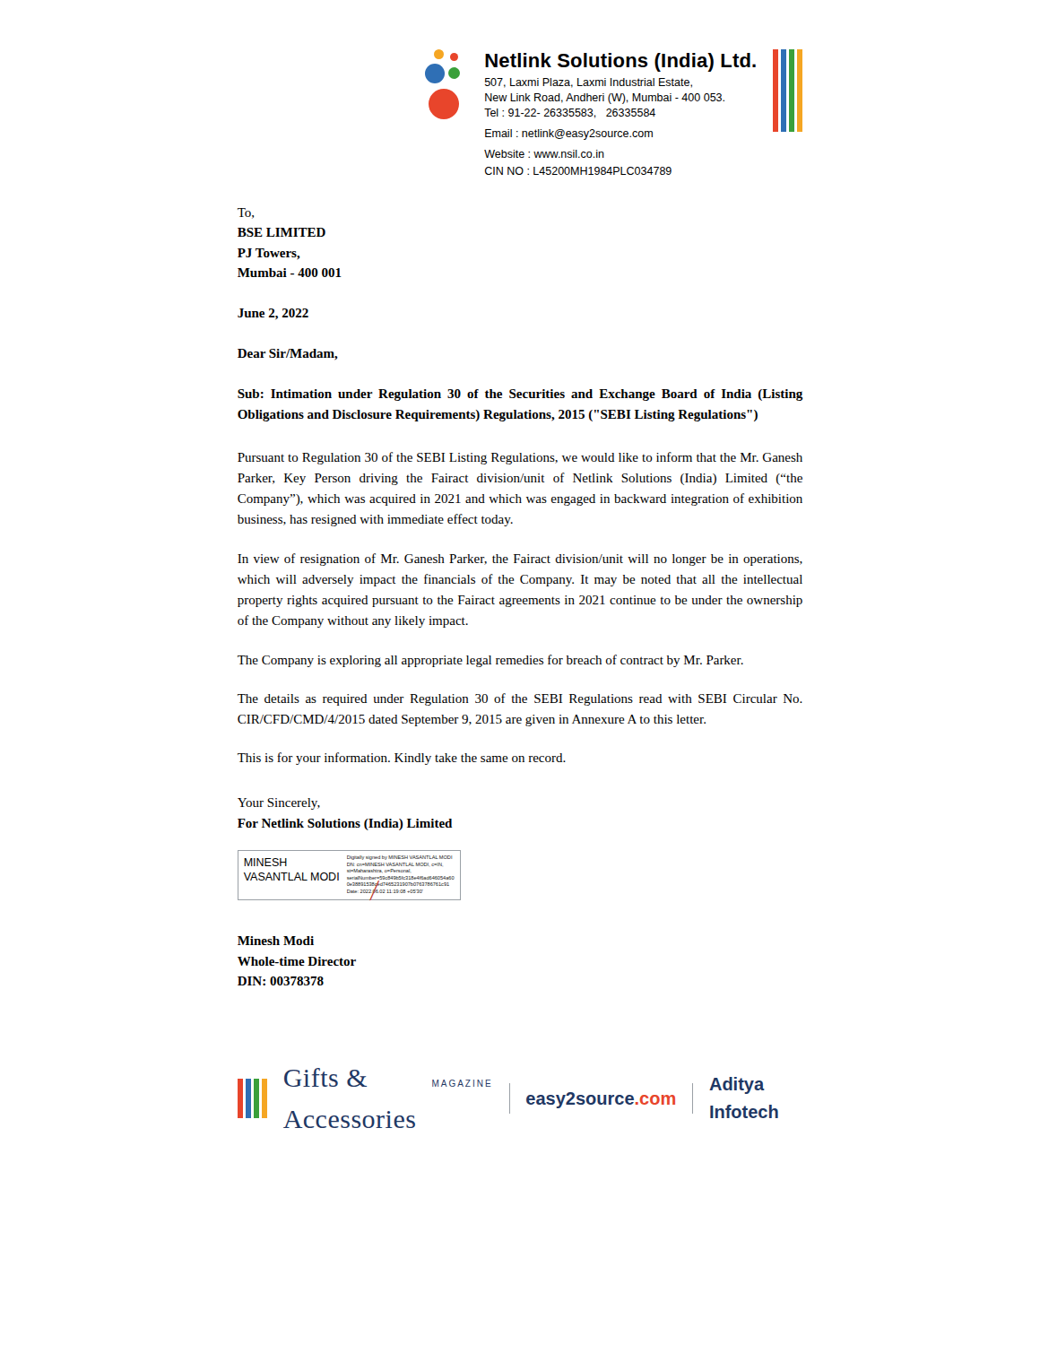Netlink Solutions (India) Ltd.
507, Laxmi Plaza, Laxmi Industrial Estate,
New Link Road, Andheri (W), Mumbai - 400 053.
Tel : 91-22- 26335583, 26335584
Email : netlink@easy2source.com
Website : www.nsil.co.in
CIN NO : L45200MH1984PLC034789
To,
BSE LIMITED
PJ Towers,
Mumbai - 400 001
June 2, 2022
Dear Sir/Madam,
Sub: Intimation under Regulation 30 of the Securities and Exchange Board of India (Listing Obligations and Disclosure Requirements) Regulations, 2015 ("SEBI Listing Regulations")
Pursuant to Regulation 30 of the SEBI Listing Regulations, we would like to inform that the Mr. Ganesh Parker, Key Person driving the Fairact division/unit of Netlink Solutions (India) Limited (“the Company”), which was acquired in 2021 and which was engaged in backward integration of exhibition business, has resigned with immediate effect today.
In view of resignation of Mr. Ganesh Parker, the Fairact division/unit will no longer be in operations, which will adversely impact the financials of the Company. It may be noted that all the intellectual property rights acquired pursuant to the Fairact agreements in 2021 continue to be under the ownership of the Company without any likely impact.
The Company is exploring all appropriate legal remedies for breach of contract by Mr. Parker.
The details as required under Regulation 30 of the SEBI Regulations read with SEBI Circular No. CIR/CFD/CMD/4/2015 dated September 9, 2015 are given in Annexure A to this letter.
This is for your information. Kindly take the same on record.
Your Sincerely,
For Netlink Solutions (India) Limited
MINESH
VASANTLAL MODI
Digitally signed by MINESH VASANTLAL MODI
DN: cn=MINESH VASANTLAL MODI, c=IN,
st=Maharashtra, o=Personal,
serialNumber=59c849b5fc318e4f6ad646054a60
0e38891538ced7465231907b0763786761c91
Date: 2022.06.02 11:19:08 +05'30'
⁄
Minesh Modi
Whole-time Director
DIN: 00378378
Gifts & Accessories Magazine
easy2source.com
Aditya Infotech